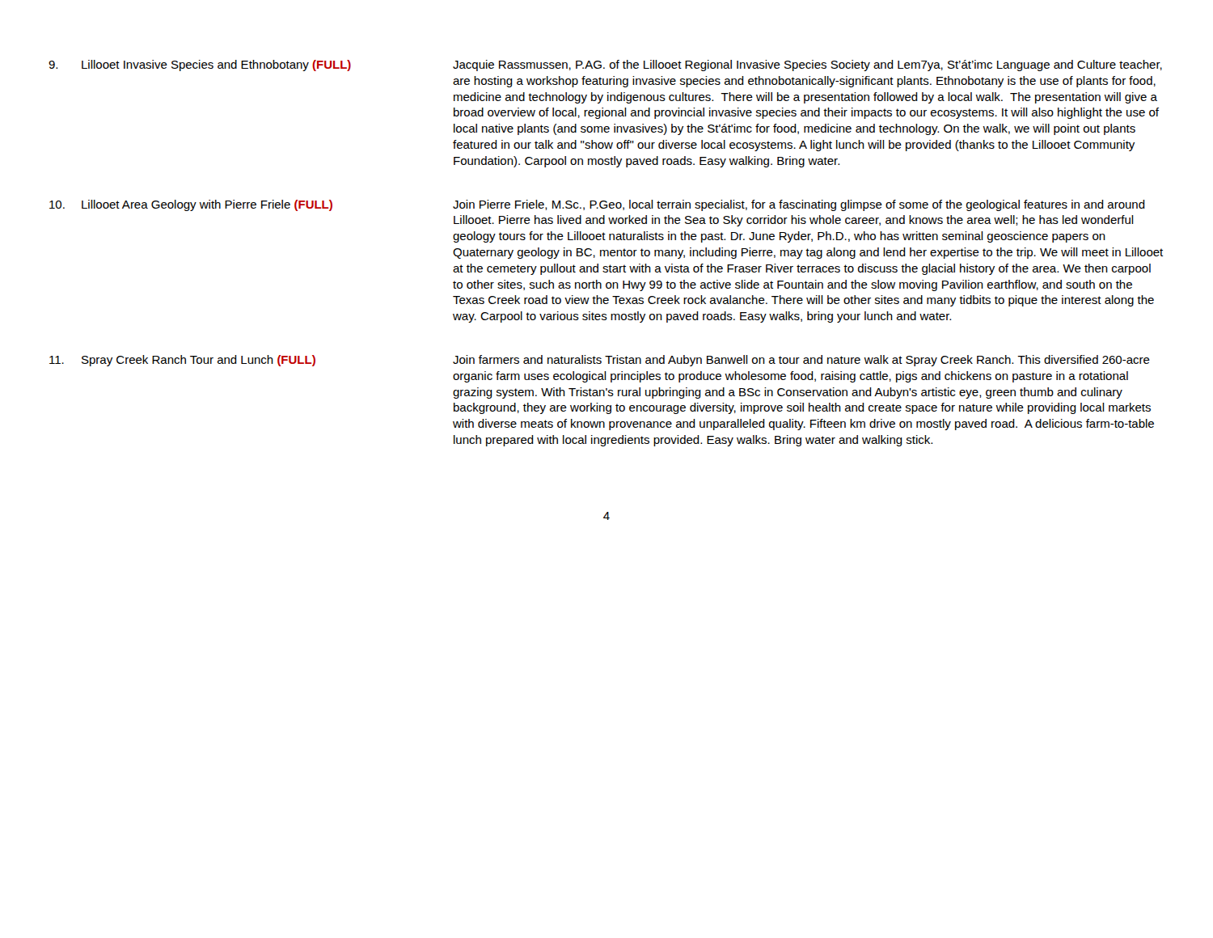| 9. | Lillooet Invasive Species and Ethnobotany (FULL) | Jacquie Rassmussen, P.AG. of the Lillooet Regional Invasive Species Society and Lem7ya, St’át’imc Language and Culture teacher, are hosting a workshop featuring invasive species and ethnobotanically-significant plants. Ethnobotany is the use of plants for food, medicine and technology by indigenous cultures. There will be a presentation followed by a local walk. The presentation will give a broad overview of local, regional and provincial invasive species and their impacts to our ecosystems. It will also highlight the use of local native plants (and some invasives) by the St'át'imc for food, medicine and technology. On the walk, we will point out plants featured in our talk and "show off" our diverse local ecosystems. A light lunch will be provided (thanks to the Lillooet Community Foundation). Carpool on mostly paved roads. Easy walking. Bring water. |
| 10. | Lillooet Area Geology with Pierre Friele (FULL) | Join Pierre Friele, M.Sc., P.Geo, local terrain specialist, for a fascinating glimpse of some of the geological features in and around Lillooet. Pierre has lived and worked in the Sea to Sky corridor his whole career, and knows the area well; he has led wonderful geology tours for the Lillooet naturalists in the past. Dr. June Ryder, Ph.D., who has written seminal geoscience papers on Quaternary geology in BC, mentor to many, including Pierre, may tag along and lend her expertise to the trip. We will meet in Lillooet at the cemetery pullout and start with a vista of the Fraser River terraces to discuss the glacial history of the area. We then carpool to other sites, such as north on Hwy 99 to the active slide at Fountain and the slow moving Pavilion earthflow, and south on the Texas Creek road to view the Texas Creek rock avalanche. There will be other sites and many tidbits to pique the interest along the way. Carpool to various sites mostly on paved roads. Easy walks, bring your lunch and water. |
| 11. | Spray Creek Ranch Tour and Lunch (FULL) | Join farmers and naturalists Tristan and Aubyn Banwell on a tour and nature walk at Spray Creek Ranch. This diversified 260-acre organic farm uses ecological principles to produce wholesome food, raising cattle, pigs and chickens on pasture in a rotational grazing system. With Tristan's rural upbringing and a BSc in Conservation and Aubyn's artistic eye, green thumb and culinary background, they are working to encourage diversity, improve soil health and create space for nature while providing local markets with diverse meats of known provenance and unparalleled quality. Fifteen km drive on mostly paved road. A delicious farm-to-table lunch prepared with local ingredients provided. Easy walks. Bring water and walking stick. |
4